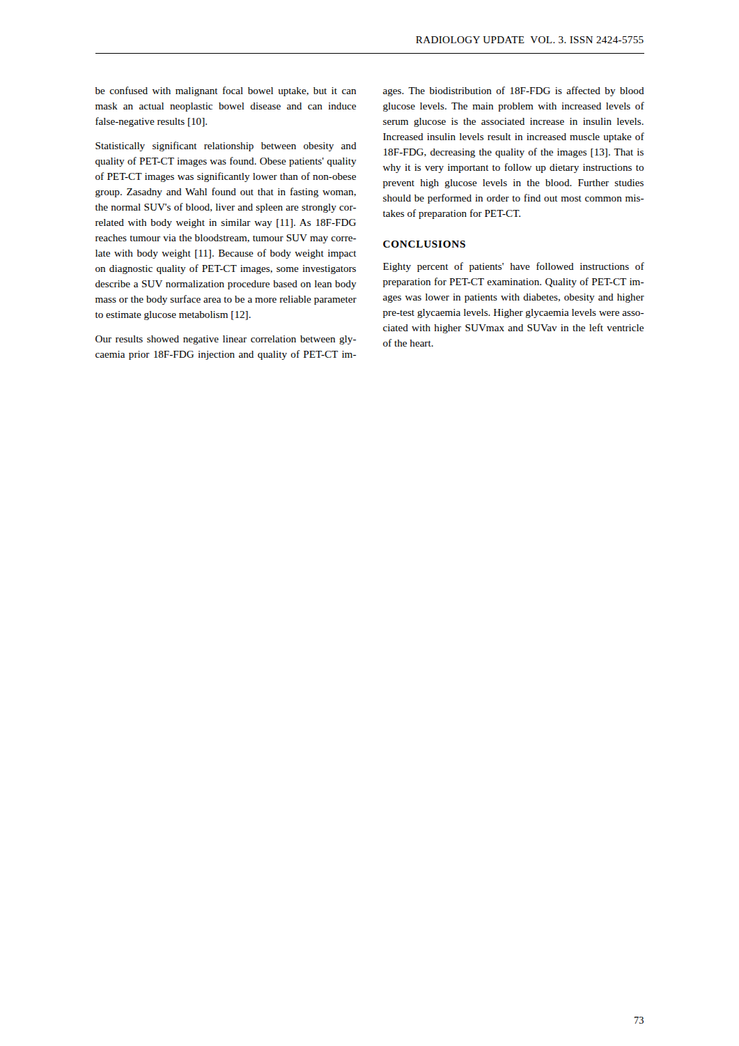RADIOLOGY UPDATE VOL. 3. ISSN 2424-5755
be confused with malignant focal bowel uptake, but it can mask an actual neoplastic bowel disease and can induce false-negative results [10].
Statistically significant relationship between obesity and quality of PET-CT images was found. Obese patients' quality of PET-CT images was significantly lower than of non-obese group. Zasadny and Wahl found out that in fasting woman, the normal SUV's of blood, liver and spleen are strongly correlated with body weight in similar way [11]. As 18F-FDG reaches tumour via the bloodstream, tumour SUV may correlate with body weight [11]. Because of body weight impact on diagnostic quality of PET-CT images, some investigators describe a SUV normalization procedure based on lean body mass or the body surface area to be a more reliable parameter to estimate glucose metabolism [12].
Our results showed negative linear correlation between glycaemia prior 18F-FDG injection and quality of PET-CT images. The biodistribution of 18F-FDG is affected by blood glucose levels. The main problem with increased levels of serum glucose is the associated increase in insulin levels. Increased insulin levels result in increased muscle uptake of 18F-FDG, decreasing the quality of the images [13]. That is why it is very important to follow up dietary instructions to prevent high glucose levels in the blood. Further studies should be performed in order to find out most common mistakes of preparation for PET-CT.
CONCLUSIONS
Eighty percent of patients' have followed instructions of preparation for PET-CT examination. Quality of PET-CT images was lower in patients with diabetes, obesity and higher pre-test glycaemia levels. Higher glycaemia levels were associated with higher SUVmax and SUVav in the left ventricle of the heart.
73